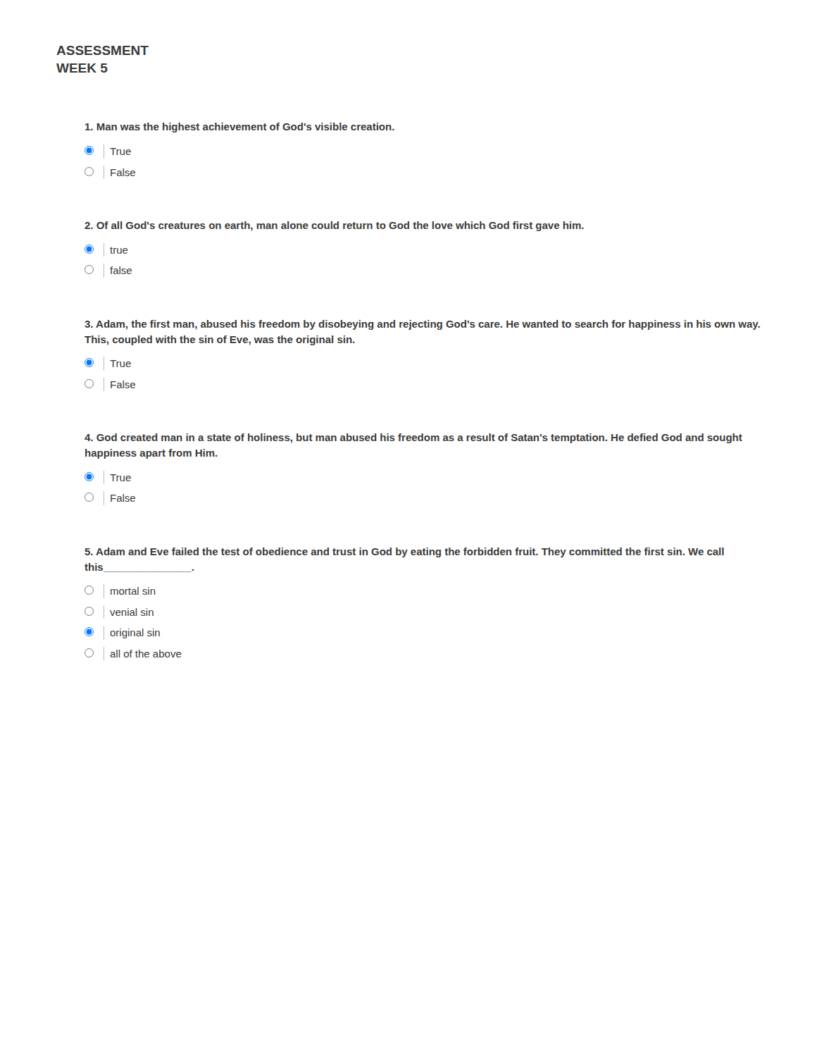ASSESSMENT
WEEK 5
1. Man was the highest achievement of God's visible creation.
True
False
2. Of all God's creatures on earth, man alone could return to God the love which God first gave him.
true
false
3. Adam, the first man, abused his freedom by disobeying and rejecting God's care. He wanted to search for happiness in his own way. This, coupled with the sin of Eve, was the original sin.
True
False
4. God created man in a state of holiness, but man abused his freedom as a result of Satan's temptation. He defied God and sought happiness apart from Him.
True
False
5. Adam and Eve failed the test of obedience and trust in God by eating the forbidden fruit. They committed the first sin. We call this_______________.
mortal sin
venial sin
original sin
all of the above